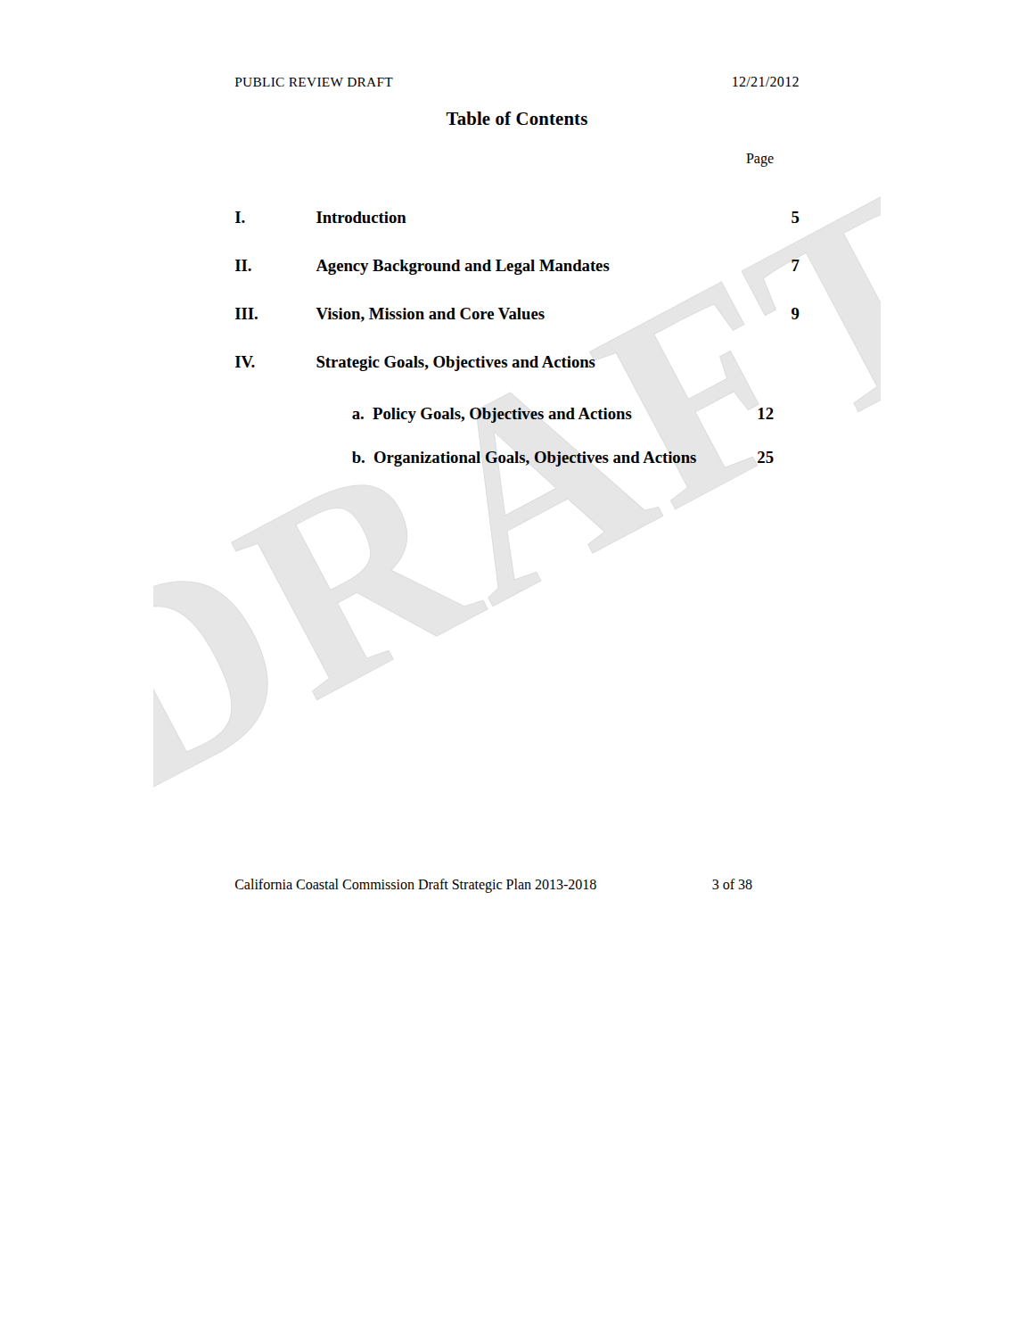DRAFT
Public Review Draft
12/21/2012
Table of Contents
Page
| I. | Introduction | 5 |
| II. | Agency Background and Legal Mandates | 7 |
| III. | Vision, Mission and Core Values | 9 |
| IV. | Strategic Goals, Objectives and Actions | |
| | / a. Policy Goals, Objectives and Actions / 12 / / b. Organizational Goals, Objectives and Actions / 25 / |
California Coastal Commission Draft Strategic Plan 2013-2018
3 of 38